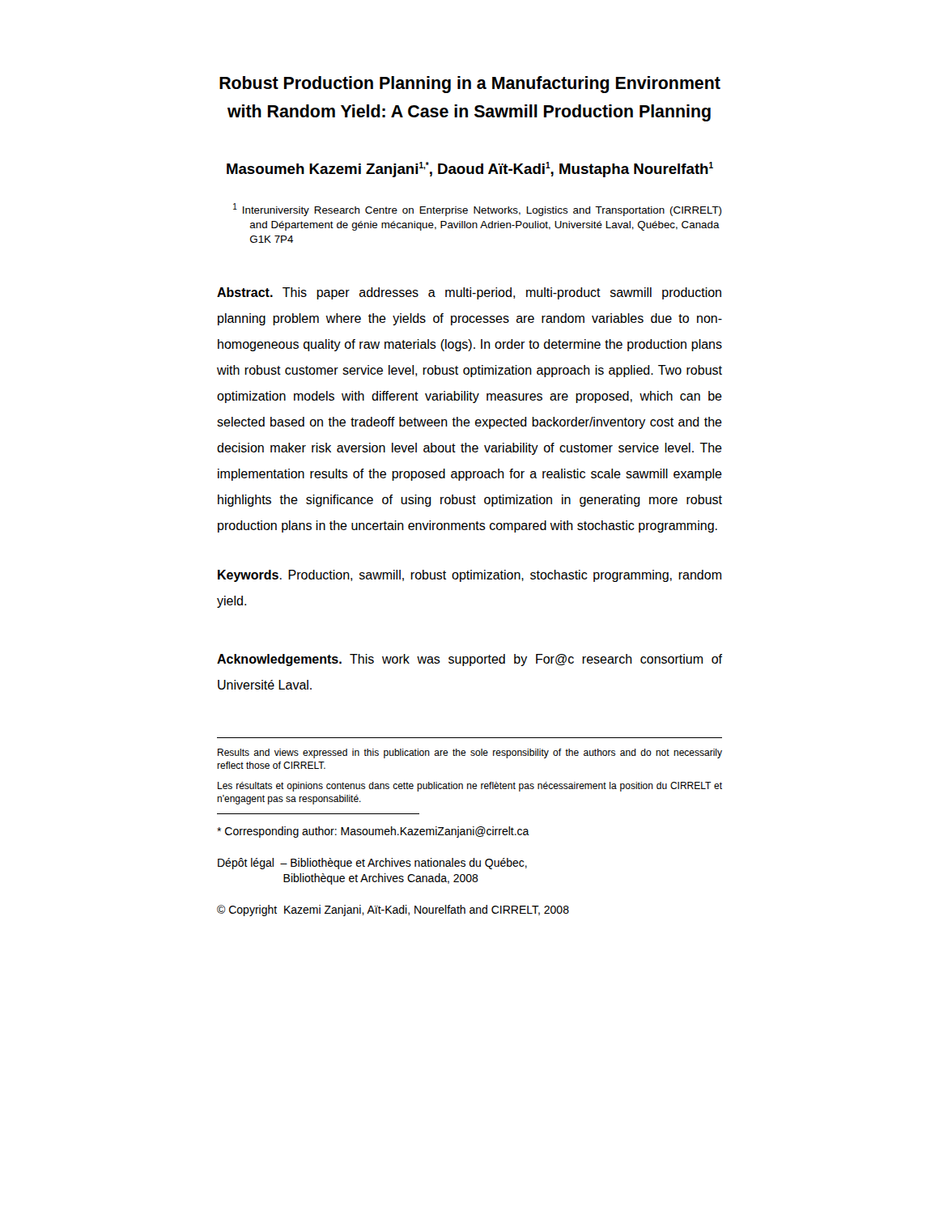Robust Production Planning in a Manufacturing Environment with Random Yield: A Case in Sawmill Production Planning
Masoumeh Kazemi Zanjani1,*, Daoud Aït-Kadi1, Mustapha Nourelfath1
1 Interuniversity Research Centre on Enterprise Networks, Logistics and Transportation (CIRRELT) and Département de génie mécanique, Pavillon Adrien-Pouliot, Université Laval, Québec, Canada G1K 7P4
Abstract. This paper addresses a multi-period, multi-product sawmill production planning problem where the yields of processes are random variables due to non-homogeneous quality of raw materials (logs). In order to determine the production plans with robust customer service level, robust optimization approach is applied. Two robust optimization models with different variability measures are proposed, which can be selected based on the tradeoff between the expected backorder/inventory cost and the decision maker risk aversion level about the variability of customer service level. The implementation results of the proposed approach for a realistic scale sawmill example highlights the significance of using robust optimization in generating more robust production plans in the uncertain environments compared with stochastic programming.
Keywords. Production, sawmill, robust optimization, stochastic programming, random yield.
Acknowledgements. This work was supported by For@c research consortium of Université Laval.
Results and views expressed in this publication are the sole responsibility of the authors and do not necessarily reflect those of CIRRELT.
Les résultats et opinions contenus dans cette publication ne reflètent pas nécessairement la position du CIRRELT et n'engagent pas sa responsabilité.
* Corresponding author: Masoumeh.KazemiZanjani@cirrelt.ca
Dépôt légal – Bibliothèque et Archives nationales du Québec, Bibliothèque et Archives Canada, 2008
© Copyright Kazemi Zanjani, Aït-Kadi, Nourelfath and CIRRELT, 2008